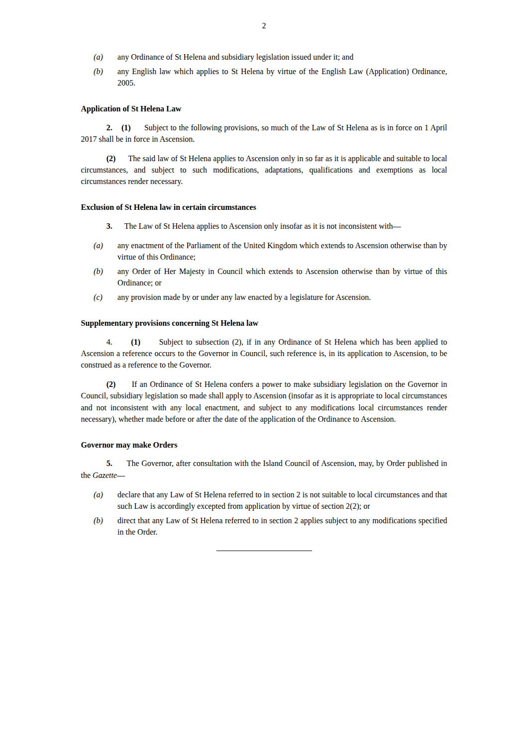2
(a) any Ordinance of St Helena and subsidiary legislation issued under it; and
(b) any English law which applies to St Helena by virtue of the English Law (Application) Ordinance, 2005.
Application of St Helena Law
2. (1) Subject to the following provisions, so much of the Law of St Helena as is in force on 1 April 2017 shall be in force in Ascension.
(2) The said law of St Helena applies to Ascension only in so far as it is applicable and suitable to local circumstances, and subject to such modifications, adaptations, qualifications and exemptions as local circumstances render necessary.
Exclusion of St Helena law in certain circumstances
3. The Law of St Helena applies to Ascension only insofar as it is not inconsistent with—
(a) any enactment of the Parliament of the United Kingdom which extends to Ascension otherwise than by virtue of this Ordinance;
(b) any Order of Her Majesty in Council which extends to Ascension otherwise than by virtue of this Ordinance; or
(c) any provision made by or under any law enacted by a legislature for Ascension.
Supplementary provisions concerning St Helena law
4. (1) Subject to subsection (2), if in any Ordinance of St Helena which has been applied to Ascension a reference occurs to the Governor in Council, such reference is, in its application to Ascension, to be construed as a reference to the Governor.
(2) If an Ordinance of St Helena confers a power to make subsidiary legislation on the Governor in Council, subsidiary legislation so made shall apply to Ascension (insofar as it is appropriate to local circumstances and not inconsistent with any local enactment, and subject to any modifications local circumstances render necessary), whether made before or after the date of the application of the Ordinance to Ascension.
Governor may make Orders
5. The Governor, after consultation with the Island Council of Ascension, may, by Order published in the Gazette—
(a) declare that any Law of St Helena referred to in section 2 is not suitable to local circumstances and that such Law is accordingly excepted from application by virtue of section 2(2); or
(b) direct that any Law of St Helena referred to in section 2 applies subject to any modifications specified in the Order.